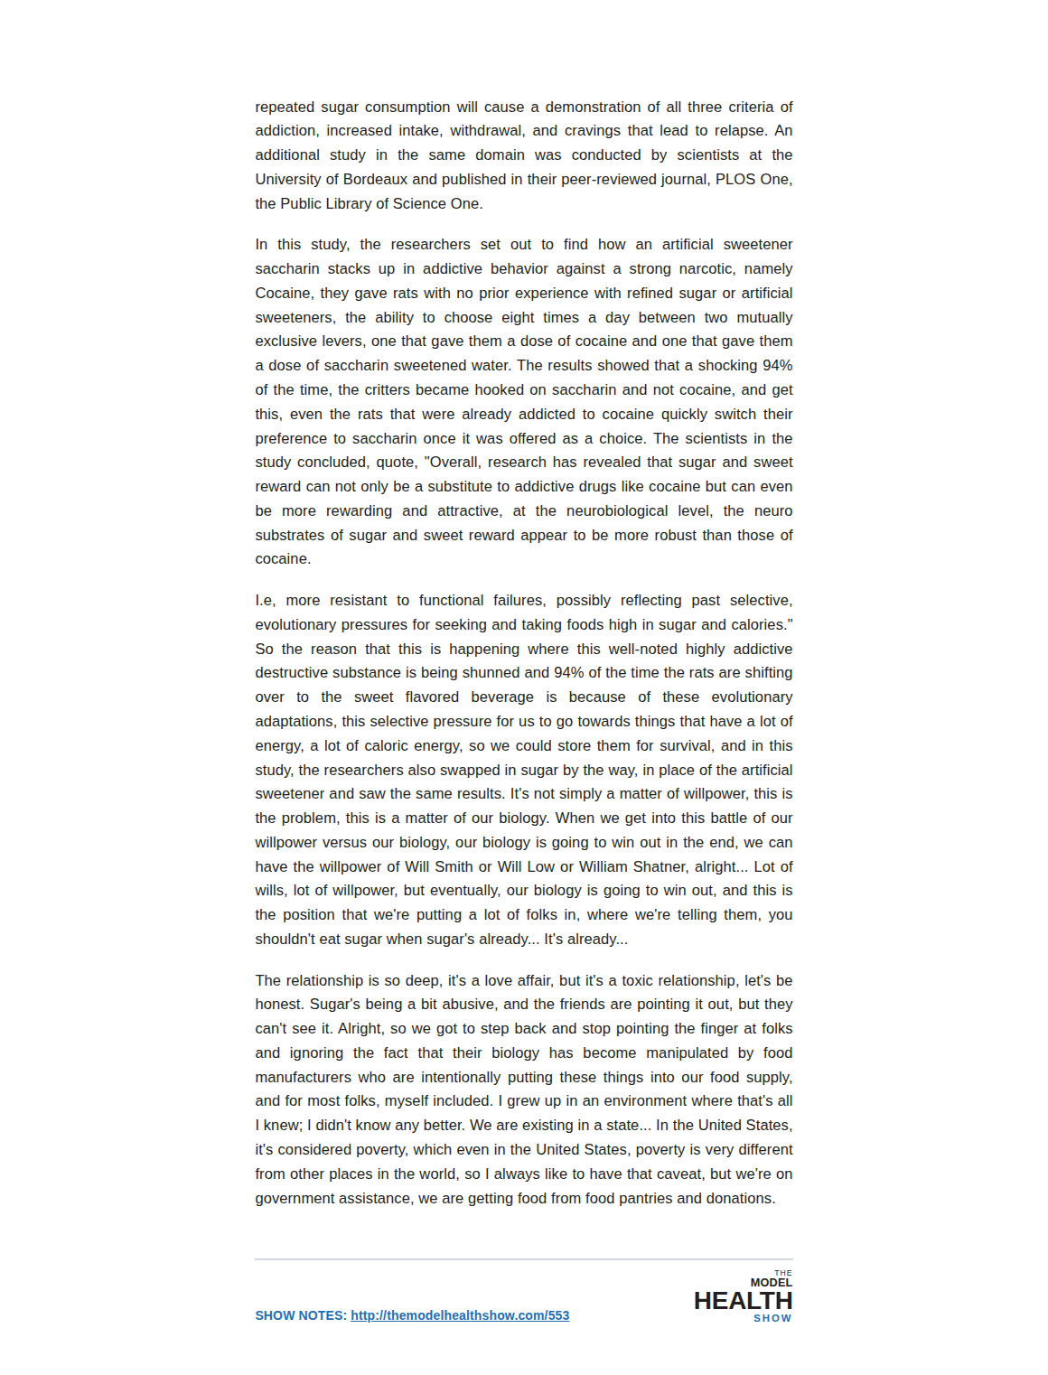repeated sugar consumption will cause a demonstration of all three criteria of addiction, increased intake, withdrawal, and cravings that lead to relapse. An additional study in the same domain was conducted by scientists at the University of Bordeaux and published in their peer-reviewed journal, PLOS One, the Public Library of Science One.
In this study, the researchers set out to find how an artificial sweetener saccharin stacks up in addictive behavior against a strong narcotic, namely Cocaine, they gave rats with no prior experience with refined sugar or artificial sweeteners, the ability to choose eight times a day between two mutually exclusive levers, one that gave them a dose of cocaine and one that gave them a dose of saccharin sweetened water. The results showed that a shocking 94% of the time, the critters became hooked on saccharin and not cocaine, and get this, even the rats that were already addicted to cocaine quickly switch their preference to saccharin once it was offered as a choice. The scientists in the study concluded, quote, "Overall, research has revealed that sugar and sweet reward can not only be a substitute to addictive drugs like cocaine but can even be more rewarding and attractive, at the neurobiological level, the neuro substrates of sugar and sweet reward appear to be more robust than those of cocaine.
I.e, more resistant to functional failures, possibly reflecting past selective, evolutionary pressures for seeking and taking foods high in sugar and calories." So the reason that this is happening where this well-noted highly addictive destructive substance is being shunned and 94% of the time the rats are shifting over to the sweet flavored beverage is because of these evolutionary adaptations, this selective pressure for us to go towards things that have a lot of energy, a lot of caloric energy, so we could store them for survival, and in this study, the researchers also swapped in sugar by the way, in place of the artificial sweetener and saw the same results. It's not simply a matter of willpower, this is the problem, this is a matter of our biology. When we get into this battle of our willpower versus our biology, our biology is going to win out in the end, we can have the willpower of Will Smith or Will Low or William Shatner, alright... Lot of wills, lot of willpower, but eventually, our biology is going to win out, and this is the position that we're putting a lot of folks in, where we're telling them, you shouldn't eat sugar when sugar's already... It's already...
The relationship is so deep, it's a love affair, but it's a toxic relationship, let's be honest. Sugar's being a bit abusive, and the friends are pointing it out, but they can't see it. Alright, so we got to step back and stop pointing the finger at folks and ignoring the fact that their biology has become manipulated by food manufacturers who are intentionally putting these things into our food supply, and for most folks, myself included. I grew up in an environment where that's all I knew; I didn't know any better. We are existing in a state... In the United States, it's considered poverty, which even in the United States, poverty is very different from other places in the world, so I always like to have that caveat, but we're on government assistance, we are getting food from food pantries and donations.
SHOW NOTES: http://themodelhealthshow.com/553
THE MODEL HEALTH SHOW